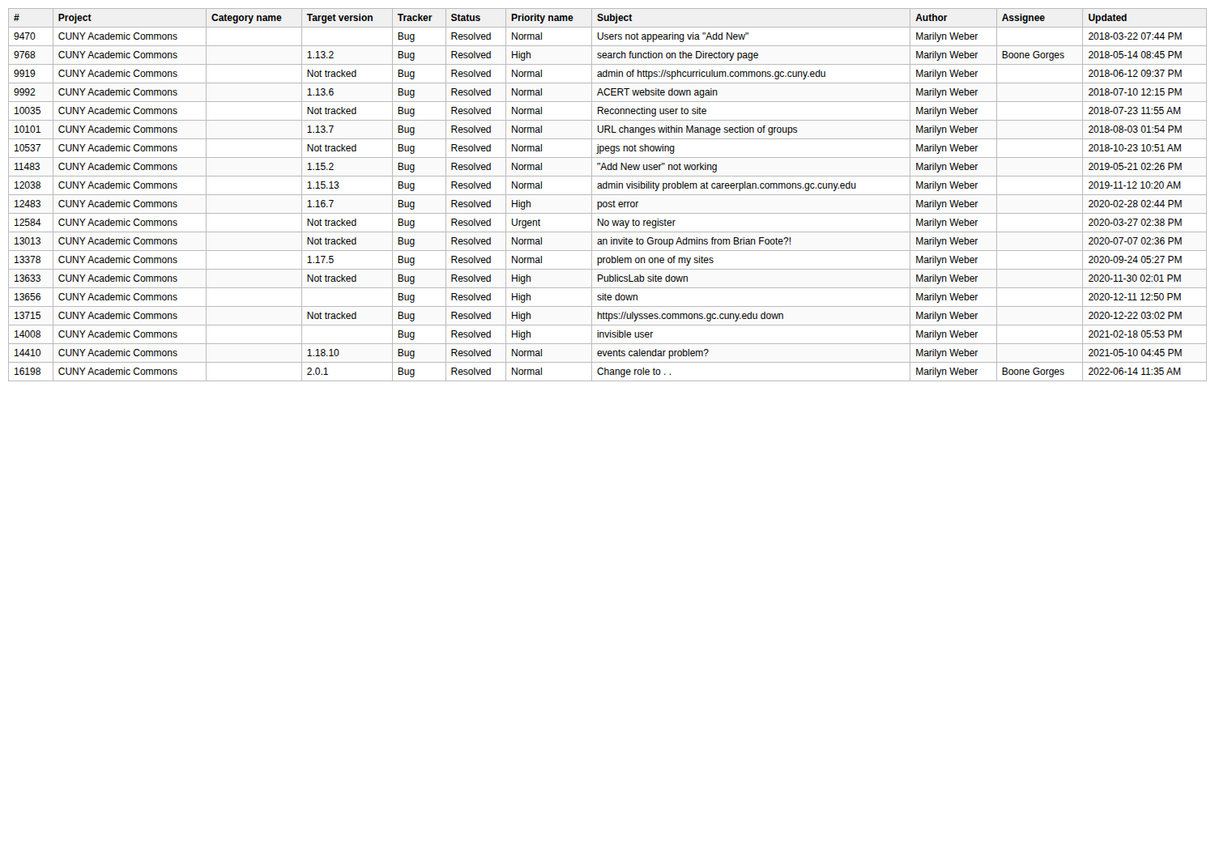| # | Project | Category name | Target version | Tracker | Status | Priority name | Subject | Author | Assignee | Updated |
| --- | --- | --- | --- | --- | --- | --- | --- | --- | --- | --- |
| 9470 | CUNY Academic Commons | | | Bug | Resolved | Normal | Users not appearing via "Add New" | Marilyn Weber | | 2018-03-22 07:44 PM |
| 9768 | CUNY Academic Commons | | 1.13.2 | Bug | Resolved | High | search function on the Directory page | Marilyn Weber | Boone Gorges | 2018-05-14 08:45 PM |
| 9919 | CUNY Academic Commons | | Not tracked | Bug | Resolved | Normal | admin of https://sphcurriculum.commons.gc.cuny.edu | Marilyn Weber | | 2018-06-12 09:37 PM |
| 9992 | CUNY Academic Commons | | 1.13.6 | Bug | Resolved | Normal | ACERT website down again | Marilyn Weber | | 2018-07-10 12:15 PM |
| 10035 | CUNY Academic Commons | | Not tracked | Bug | Resolved | Normal | Reconnecting user to site | Marilyn Weber | | 2018-07-23 11:55 AM |
| 10101 | CUNY Academic Commons | | 1.13.7 | Bug | Resolved | Normal | URL changes within Manage section of groups | Marilyn Weber | | 2018-08-03 01:54 PM |
| 10537 | CUNY Academic Commons | | Not tracked | Bug | Resolved | Normal | jpegs not showing | Marilyn Weber | | 2018-10-23 10:51 AM |
| 11483 | CUNY Academic Commons | | 1.15.2 | Bug | Resolved | Normal | "Add New user" not working | Marilyn Weber | | 2019-05-21 02:26 PM |
| 12038 | CUNY Academic Commons | | 1.15.13 | Bug | Resolved | Normal | admin visibility problem at careerplan.commons.gc.cuny.edu | Marilyn Weber | | 2019-11-12 10:20 AM |
| 12483 | CUNY Academic Commons | | 1.16.7 | Bug | Resolved | High | post error | Marilyn Weber | | 2020-02-28 02:44 PM |
| 12584 | CUNY Academic Commons | | Not tracked | Bug | Resolved | Urgent | No way to register | Marilyn Weber | | 2020-03-27 02:38 PM |
| 13013 | CUNY Academic Commons | | Not tracked | Bug | Resolved | Normal | an invite to Group Admins from Brian Foote?! | Marilyn Weber | | 2020-07-07 02:36 PM |
| 13378 | CUNY Academic Commons | | 1.17.5 | Bug | Resolved | Normal | problem on one of my sites | Marilyn Weber | | 2020-09-24 05:27 PM |
| 13633 | CUNY Academic Commons | | Not tracked | Bug | Resolved | High | PublicsLab site down | Marilyn Weber | | 2020-11-30 02:01 PM |
| 13656 | CUNY Academic Commons | | | Bug | Resolved | High | site down | Marilyn Weber | | 2020-12-11 12:50 PM |
| 13715 | CUNY Academic Commons | | Not tracked | Bug | Resolved | High | https://ulysses.commons.gc.cuny.edu down | Marilyn Weber | | 2020-12-22 03:02 PM |
| 14008 | CUNY Academic Commons | | | Bug | Resolved | High | invisible user | Marilyn Weber | | 2021-02-18 05:53 PM |
| 14410 | CUNY Academic Commons | | 1.18.10 | Bug | Resolved | Normal | events calendar problem? | Marilyn Weber | | 2021-05-10 04:45 PM |
| 16198 | CUNY Academic Commons | | 2.0.1 | Bug | Resolved | Normal | Change role to . . | Marilyn Weber | Boone Gorges | 2022-06-14 11:35 AM |